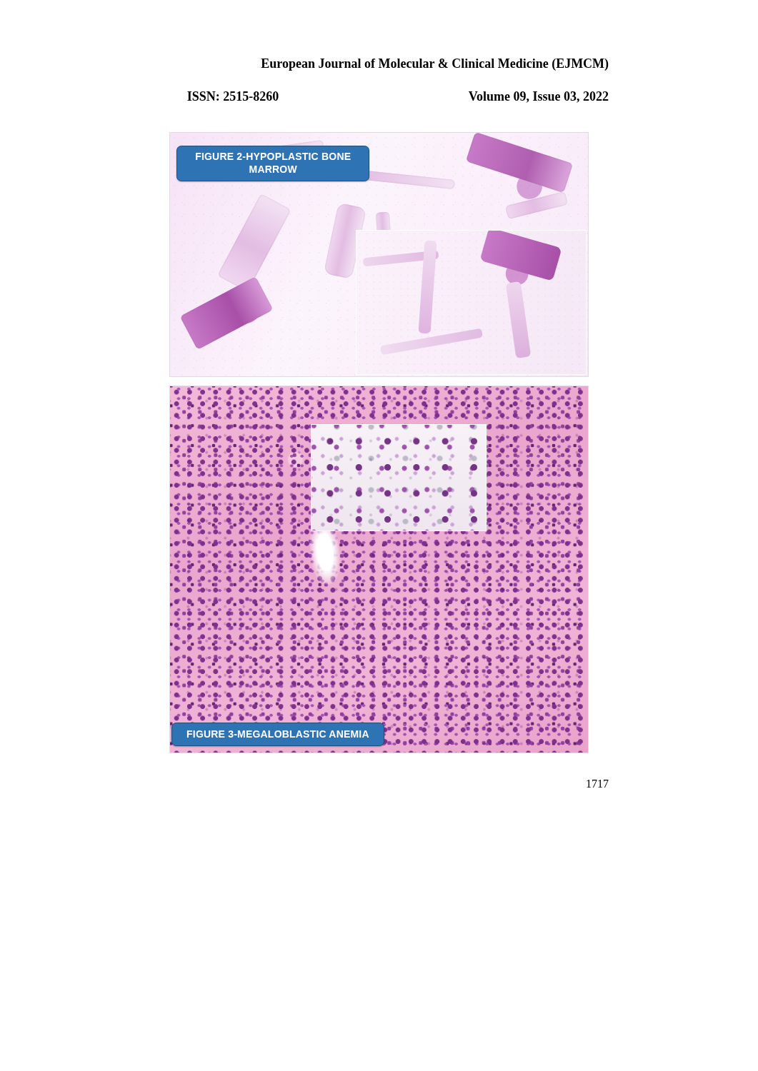European Journal of Molecular & Clinical Medicine (EJMCM)
ISSN: 2515-8260 Volume 09, Issue 03, 2022
FIGURE 2-HYPOPLASTIC BONE
MARROW
FIGURE 3-MEGALOBLASTIC ANEMIA
1717